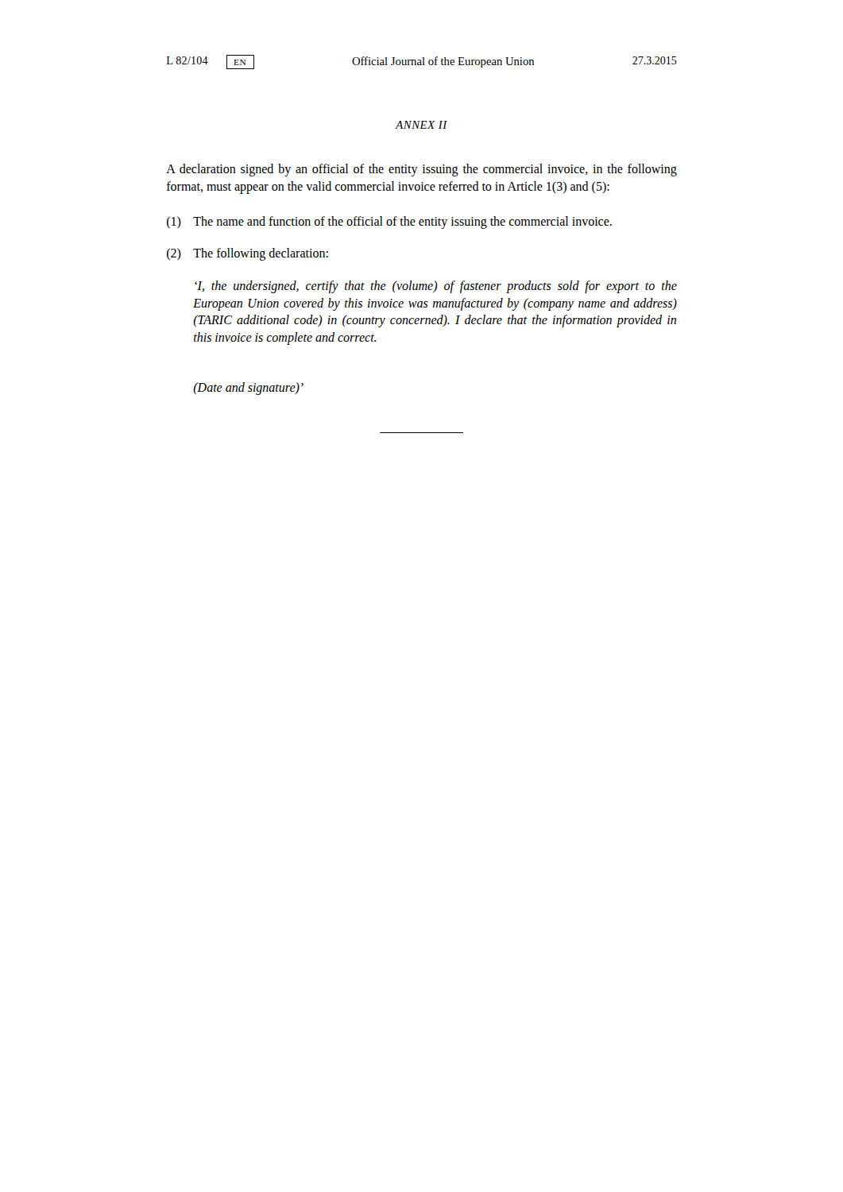L 82/104 EN
Official Journal of the European Union
27.3.2015
ANNEX II
A declaration signed by an official of the entity issuing the commercial invoice, in the following format, must appear on the valid commercial invoice referred to in Article 1(3) and (5):
(1) The name and function of the official of the entity issuing the commercial invoice.
(2) The following declaration:
‘I, the undersigned, certify that the (volume) of fastener products sold for export to the European Union covered by this invoice was manufactured by (company name and address) (TARIC additional code) in (country concerned). I declare that the information provided in this invoice is complete and correct.
(Date and signature)’